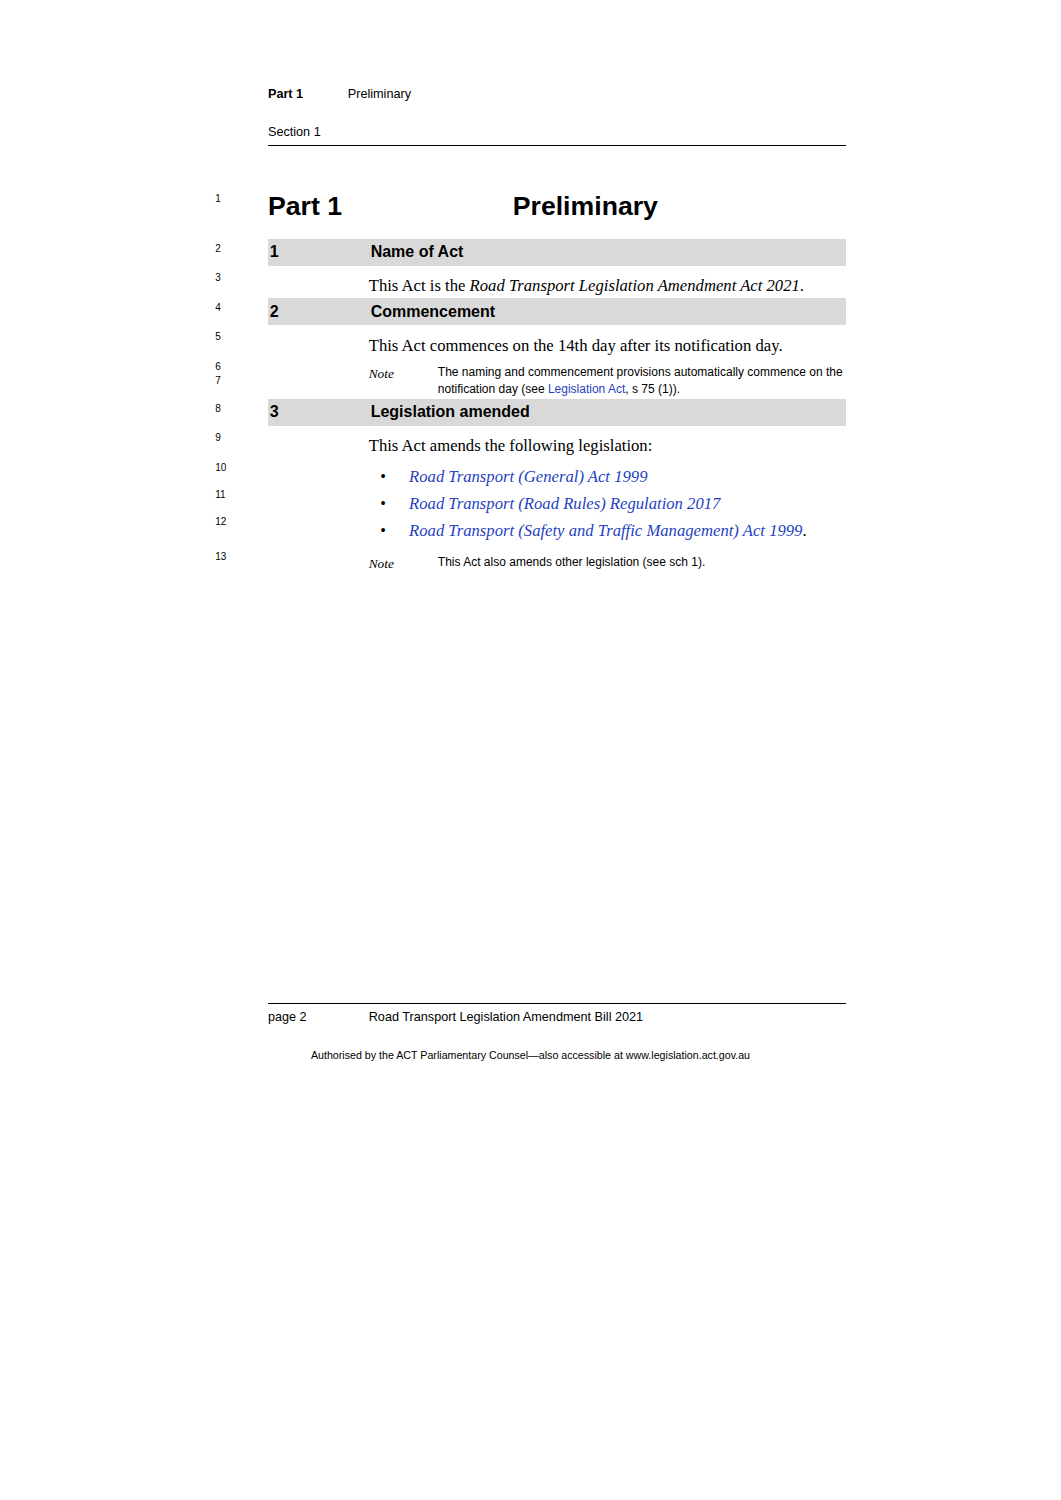Part 1 Preliminary
Section 1
1
Part 1 Preliminary
2
1 Name of Act
3
This Act is the Road Transport Legislation Amendment Act 2021.
4
2 Commencement
5
This Act commences on the 14th day after its notification day.
6
7
Note
The naming and commencement provisions automatically commence on the notification day (see Legislation Act, s 75 (1)).
8
3 Legislation amended
9
This Act amends the following legislation:
10
11
12
Road Transport (General) Act 1999
Road Transport (Road Rules) Regulation 2017
Road Transport (Safety and Traffic Management) Act 1999.
13
Note
This Act also amends other legislation (see sch 1).
page 2
Road Transport Legislation Amendment Bill 2021
Authorised by the ACT Parliamentary Counsel—also accessible at www.legislation.act.gov.au